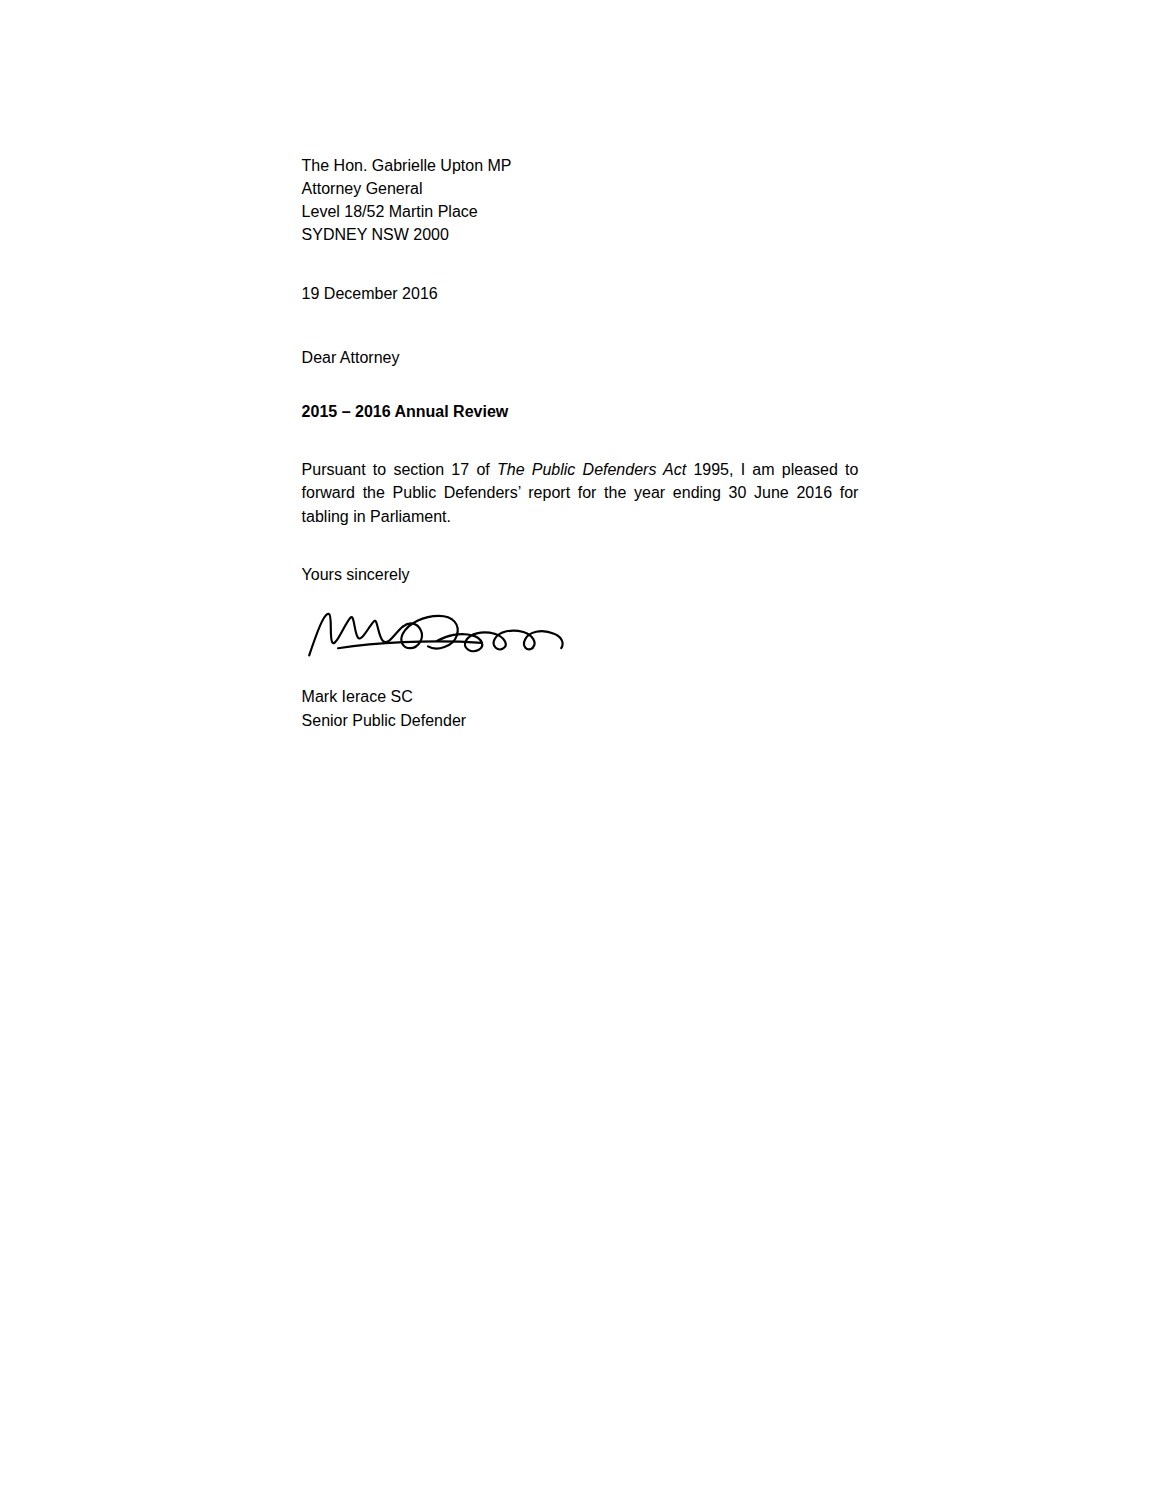The Hon. Gabrielle Upton MP
Attorney General
Level 18/52 Martin Place
SYDNEY NSW 2000
19 December 2016
Dear Attorney
2015 – 2016 Annual Review
Pursuant to section 17 of The Public Defenders Act 1995, I am pleased to forward the Public Defenders’ report for the year ending 30 June 2016 for tabling in Parliament.
Yours sincerely
Mark Ierace SC
Senior Public Defender